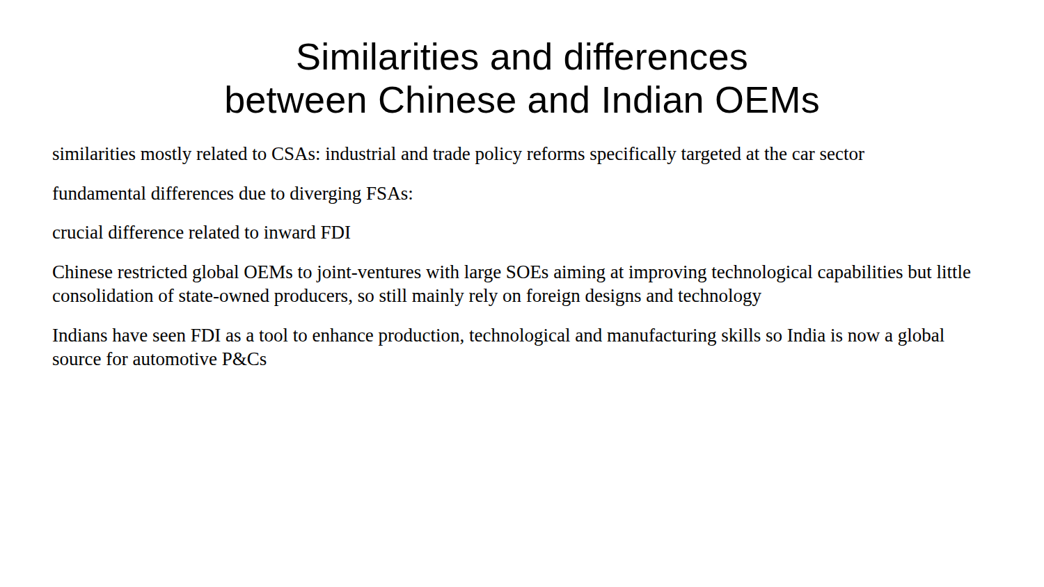Similarities and differences
between Chinese and Indian OEMs
similarities mostly related to CSAs: industrial and trade policy reforms specifically targeted at the car sector
fundamental differences due to diverging FSAs:
crucial difference related to inward FDI
Chinese restricted global OEMs to joint-ventures with large SOEs aiming at improving technological capabilities but little consolidation of state-owned producers, so still mainly rely on foreign designs and technology
Indians have seen FDI as a tool to enhance production, technological and manufacturing skills so India is now a global source for automotive P&Cs